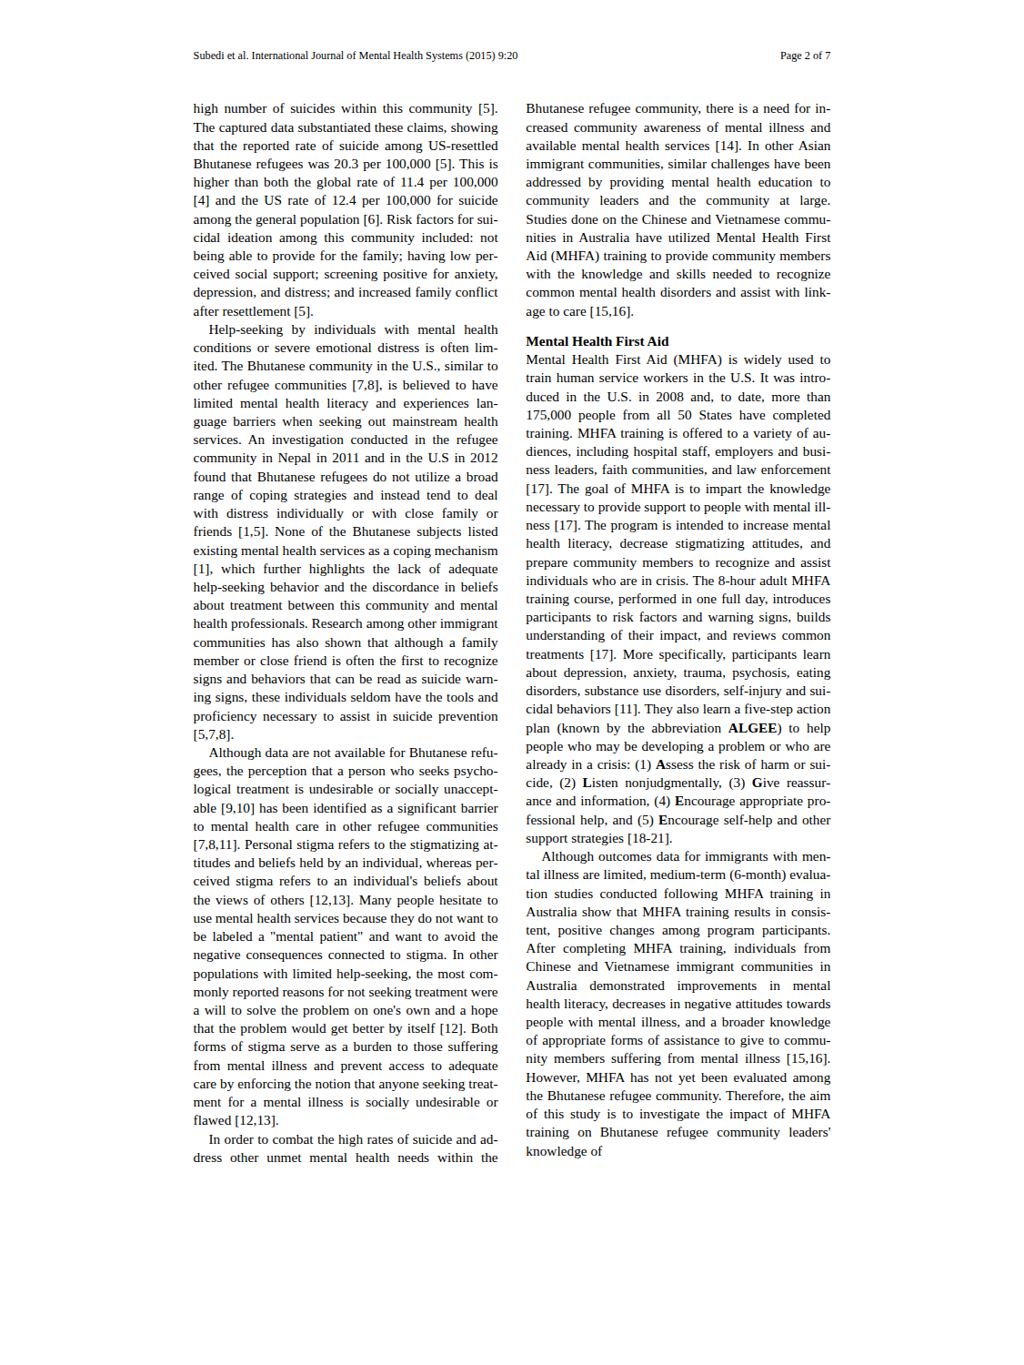Subedi et al. International Journal of Mental Health Systems (2015) 9:20
Page 2 of 7
high number of suicides within this community [5]. The captured data substantiated these claims, showing that the reported rate of suicide among US-resettled Bhutanese refugees was 20.3 per 100,000 [5]. This is higher than both the global rate of 11.4 per 100,000 [4] and the US rate of 12.4 per 100,000 for suicide among the general population [6]. Risk factors for suicidal ideation among this community included: not being able to provide for the family; having low perceived social support; screening positive for anxiety, depression, and distress; and increased family conflict after resettlement [5].
Help-seeking by individuals with mental health conditions or severe emotional distress is often limited. The Bhutanese community in the U.S., similar to other refugee communities [7,8], is believed to have limited mental health literacy and experiences language barriers when seeking out mainstream health services. An investigation conducted in the refugee community in Nepal in 2011 and in the U.S in 2012 found that Bhutanese refugees do not utilize a broad range of coping strategies and instead tend to deal with distress individually or with close family or friends [1,5]. None of the Bhutanese subjects listed existing mental health services as a coping mechanism [1], which further highlights the lack of adequate help-seeking behavior and the discordance in beliefs about treatment between this community and mental health professionals. Research among other immigrant communities has also shown that although a family member or close friend is often the first to recognize signs and behaviors that can be read as suicide warning signs, these individuals seldom have the tools and proficiency necessary to assist in suicide prevention [5,7,8].
Although data are not available for Bhutanese refugees, the perception that a person who seeks psychological treatment is undesirable or socially unacceptable [9,10] has been identified as a significant barrier to mental health care in other refugee communities [7,8,11]. Personal stigma refers to the stigmatizing attitudes and beliefs held by an individual, whereas perceived stigma refers to an individual's beliefs about the views of others [12,13]. Many people hesitate to use mental health services because they do not want to be labeled a "mental patient" and want to avoid the negative consequences connected to stigma. In other populations with limited help-seeking, the most commonly reported reasons for not seeking treatment were a will to solve the problem on one's own and a hope that the problem would get better by itself [12]. Both forms of stigma serve as a burden to those suffering from mental illness and prevent access to adequate care by enforcing the notion that anyone seeking treatment for a mental illness is socially undesirable or flawed [12,13].
In order to combat the high rates of suicide and address other unmet mental health needs within the Bhutanese refugee community, there is a need for increased community awareness of mental illness and available mental health services [14]. In other Asian immigrant communities, similar challenges have been addressed by providing mental health education to community leaders and the community at large. Studies done on the Chinese and Vietnamese communities in Australia have utilized Mental Health First Aid (MHFA) training to provide community members with the knowledge and skills needed to recognize common mental health disorders and assist with linkage to care [15,16].
Mental Health First Aid
Mental Health First Aid (MHFA) is widely used to train human service workers in the U.S. It was introduced in the U.S. in 2008 and, to date, more than 175,000 people from all 50 States have completed training. MHFA training is offered to a variety of audiences, including hospital staff, employers and business leaders, faith communities, and law enforcement [17]. The goal of MHFA is to impart the knowledge necessary to provide support to people with mental illness [17]. The program is intended to increase mental health literacy, decrease stigmatizing attitudes, and prepare community members to recognize and assist individuals who are in crisis. The 8-hour adult MHFA training course, performed in one full day, introduces participants to risk factors and warning signs, builds understanding of their impact, and reviews common treatments [17]. More specifically, participants learn about depression, anxiety, trauma, psychosis, eating disorders, substance use disorders, self-injury and suicidal behaviors [11]. They also learn a five-step action plan (known by the abbreviation ALGEE) to help people who may be developing a problem or who are already in a crisis: (1) Assess the risk of harm or suicide, (2) Listen nonjudgmentally, (3) Give reassurance and information, (4) Encourage appropriate professional help, and (5) Encourage self-help and other support strategies [18-21].
Although outcomes data for immigrants with mental illness are limited, medium-term (6-month) evaluation studies conducted following MHFA training in Australia show that MHFA training results in consistent, positive changes among program participants. After completing MHFA training, individuals from Chinese and Vietnamese immigrant communities in Australia demonstrated improvements in mental health literacy, decreases in negative attitudes towards people with mental illness, and a broader knowledge of appropriate forms of assistance to give to community members suffering from mental illness [15,16]. However, MHFA has not yet been evaluated among the Bhutanese refugee community. Therefore, the aim of this study is to investigate the impact of MHFA training on Bhutanese refugee community leaders' knowledge of